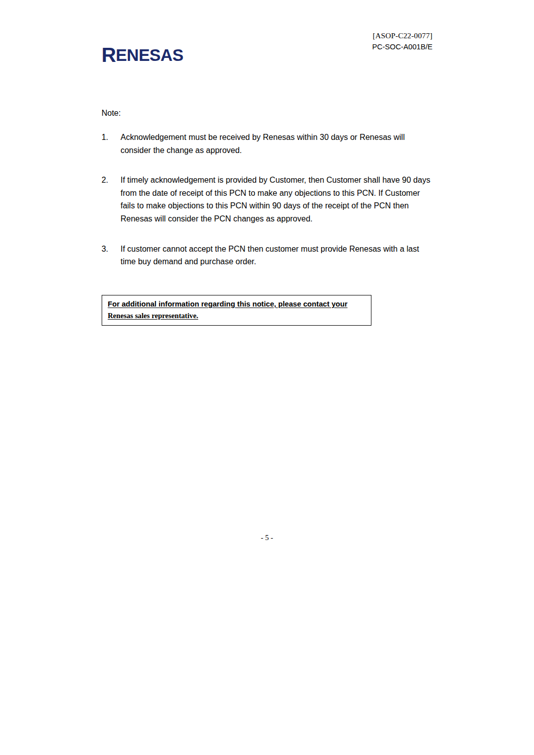[ASOP-C22-0077]
PC-SOC-A001B/E
RENESAS
Note:
Acknowledgement must be received by Renesas within 30 days or Renesas will consider the change as approved.
If timely acknowledgement is provided by Customer, then Customer shall have 90 days from the date of receipt of this PCN to make any objections to this PCN. If Customer fails to make objections to this PCN within 90 days of the receipt of the PCN then Renesas will consider the PCN changes as approved.
If customer cannot accept the PCN then customer must provide Renesas with a last time buy demand and purchase order.
For additional information regarding this notice, please contact your Renesas sales representative.
- 5 -